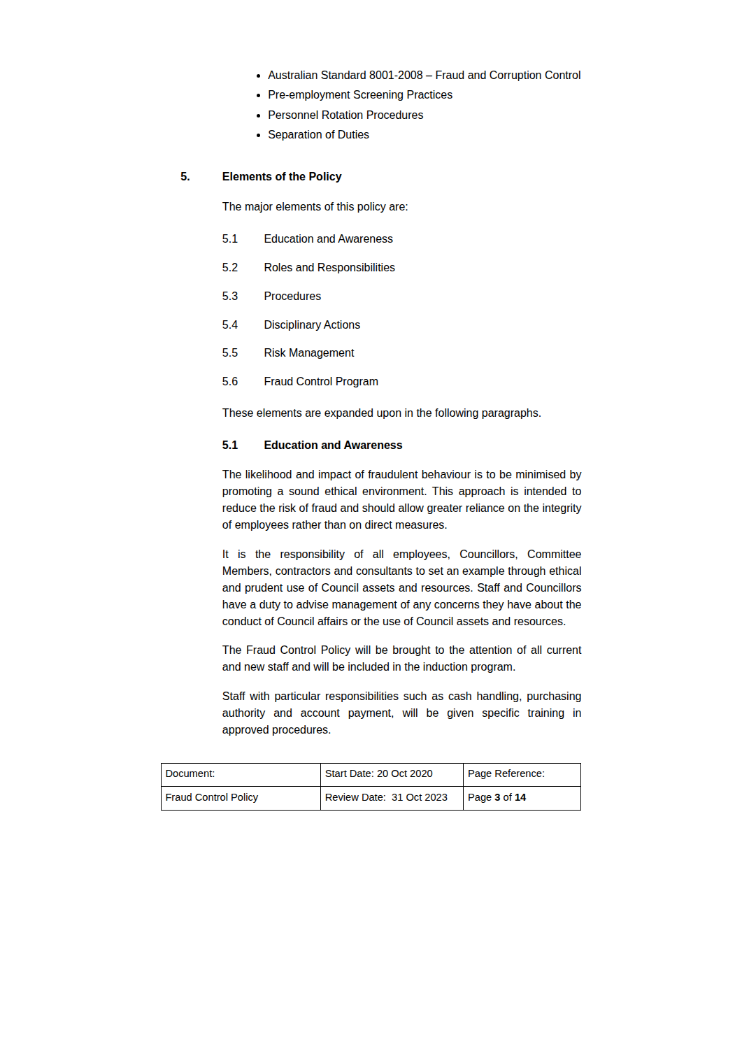Australian Standard 8001-2008 – Fraud and Corruption Control
Pre-employment Screening Practices
Personnel Rotation Procedures
Separation of Duties
5. Elements of the Policy
The major elements of this policy are:
5.1 Education and Awareness
5.2 Roles and Responsibilities
5.3 Procedures
5.4 Disciplinary Actions
5.5 Risk Management
5.6 Fraud Control Program
These elements are expanded upon in the following paragraphs.
5.1 Education and Awareness
The likelihood and impact of fraudulent behaviour is to be minimised by promoting a sound ethical environment. This approach is intended to reduce the risk of fraud and should allow greater reliance on the integrity of employees rather than on direct measures.
It is the responsibility of all employees, Councillors, Committee Members, contractors and consultants to set an example through ethical and prudent use of Council assets and resources. Staff and Councillors have a duty to advise management of any concerns they have about the conduct of Council affairs or the use of Council assets and resources.
The Fraud Control Policy will be brought to the attention of all current and new staff and will be included in the induction program.
Staff with particular responsibilities such as cash handling, purchasing authority and account payment, will be given specific training in approved procedures.
| Document: | Start Date: 20 Oct 2020 | Page Reference: |
| Fraud Control Policy | Review Date: 31 Oct 2023 | Page 3 of 14 |